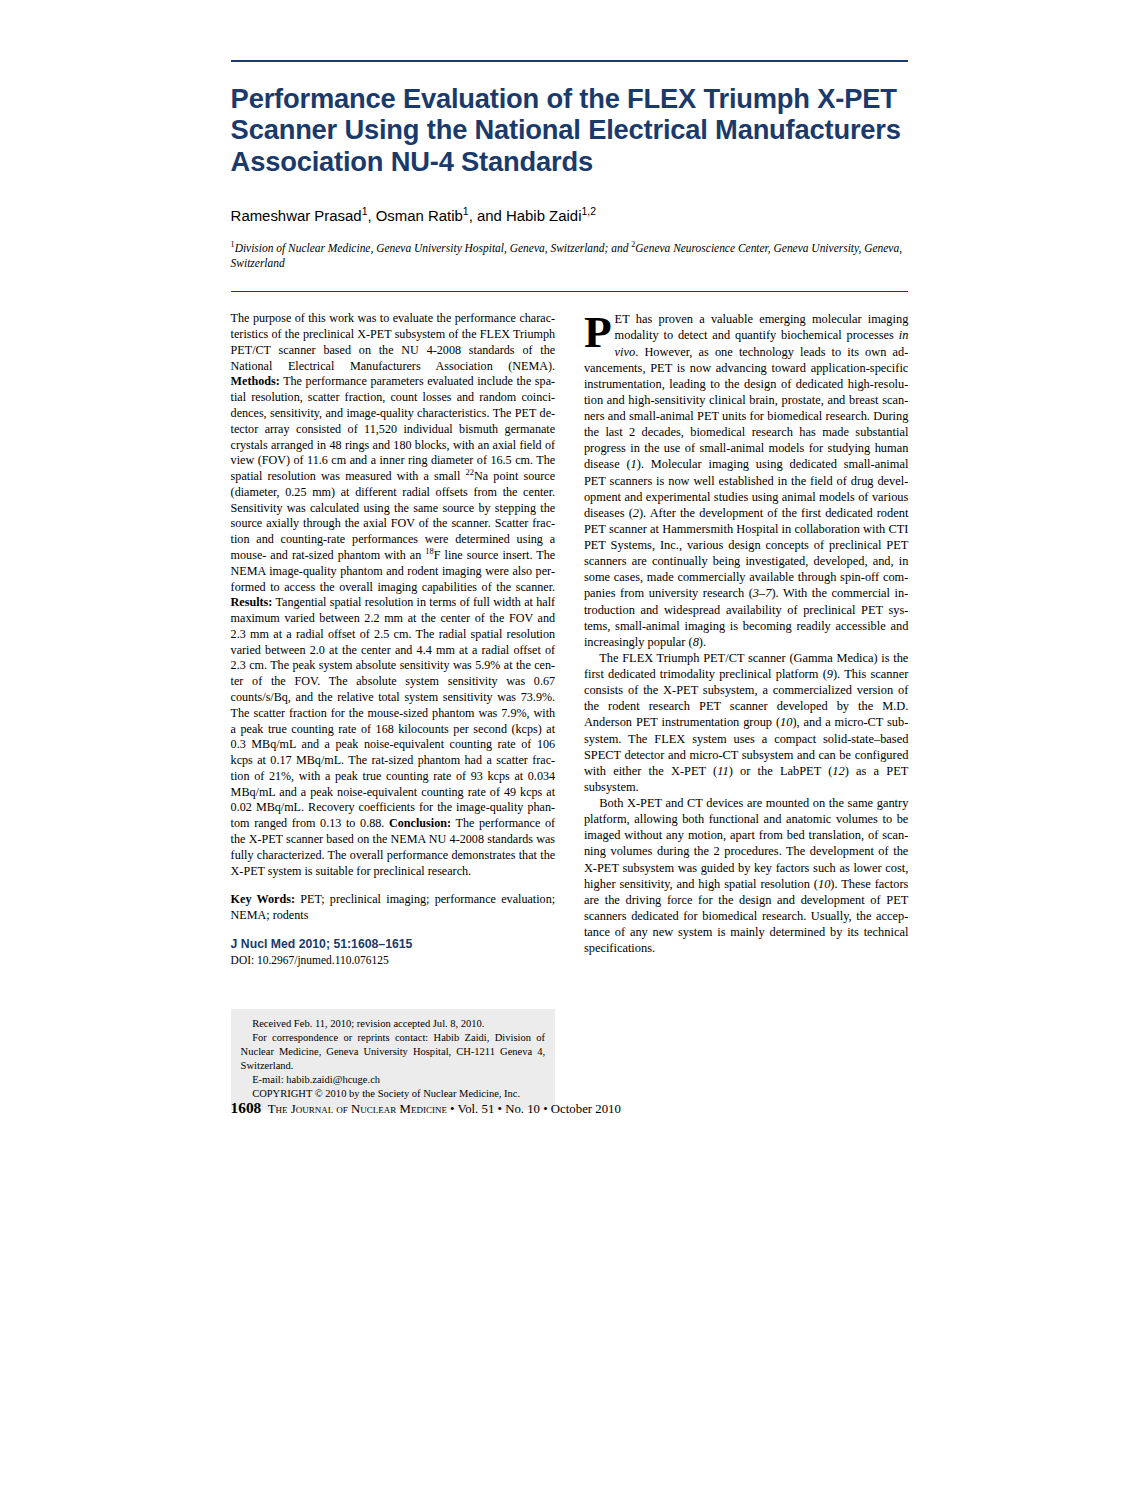Performance Evaluation of the FLEX Triumph X-PET
Scanner Using the National Electrical Manufacturers
Association NU-4 Standards
Rameshwar Prasad1, Osman Ratib1, and Habib Zaidi1,2
1Division of Nuclear Medicine, Geneva University Hospital, Geneva, Switzerland; and 2Geneva Neuroscience Center, Geneva University, Geneva, Switzerland
The purpose of this work was to evaluate the performance characteristics of the preclinical X-PET subsystem of the FLEX Triumph PET/CT scanner based on the NU 4-2008 standards of the National Electrical Manufacturers Association (NEMA). Methods: The performance parameters evaluated include the spatial resolution, scatter fraction, count losses and random coincidences, sensitivity, and image-quality characteristics. The PET detector array consisted of 11,520 individual bismuth germanate crystals arranged in 48 rings and 180 blocks, with an axial field of view (FOV) of 11.6 cm and a inner ring diameter of 16.5 cm. The spatial resolution was measured with a small 22Na point source (diameter, 0.25 mm) at different radial offsets from the center. Sensitivity was calculated using the same source by stepping the source axially through the axial FOV of the scanner. Scatter fraction and counting-rate performances were determined using a mouse- and rat-sized phantom with an 18F line source insert. The NEMA image-quality phantom and rodent imaging were also performed to access the overall imaging capabilities of the scanner. Results: Tangential spatial resolution in terms of full width at half maximum varied between 2.2 mm at the center of the FOV and 2.3 mm at a radial offset of 2.5 cm. The radial spatial resolution varied between 2.0 at the center and 4.4 mm at a radial offset of 2.3 cm. The peak system absolute sensitivity was 5.9% at the center of the FOV. The absolute system sensitivity was 0.67 counts/s/Bq, and the relative total system sensitivity was 73.9%. The scatter fraction for the mouse-sized phantom was 7.9%, with a peak true counting rate of 168 kilocounts per second (kcps) at 0.3 MBq/mL and a peak noise-equivalent counting rate of 106 kcps at 0.17 MBq/mL. The rat-sized phantom had a scatter fraction of 21%, with a peak true counting rate of 93 kcps at 0.034 MBq/mL and a peak noise-equivalent counting rate of 49 kcps at 0.02 MBq/mL. Recovery coefficients for the image-quality phantom ranged from 0.13 to 0.88. Conclusion: The performance of the X-PET scanner based on the NEMA NU 4-2008 standards was fully characterized. The overall performance demonstrates that the X-PET system is suitable for preclinical research.
Key Words: PET; preclinical imaging; performance evaluation; NEMA; rodents
J Nucl Med 2010; 51:1608–1615 DOI: 10.2967/jnumed.110.076125
Received Feb. 11, 2010; revision accepted Jul. 8, 2010.
For correspondence or reprints contact: Habib Zaidi, Division of Nuclear Medicine, Geneva University Hospital, CH-1211 Geneva 4, Switzerland.
E-mail: habib.zaidi@hcuge.ch
COPYRIGHT © 2010 by the Society of Nuclear Medicine, Inc.
PET has proven a valuable emerging molecular imaging modality to detect and quantify biochemical processes in vivo. However, as one technology leads to its own advancements, PET is now advancing toward application-specific instrumentation, leading to the design of dedicated high-resolution and high-sensitivity clinical brain, prostate, and breast scanners and small-animal PET units for biomedical research. During the last 2 decades, biomedical research has made substantial progress in the use of small-animal models for studying human disease (1). Molecular imaging using dedicated small-animal PET scanners is now well established in the field of drug development and experimental studies using animal models of various diseases (2). After the development of the first dedicated rodent PET scanner at Hammersmith Hospital in collaboration with CTI PET Systems, Inc., various design concepts of preclinical PET scanners are continually being investigated, developed, and, in some cases, made commercially available through spin-off companies from university research (3–7). With the commercial introduction and widespread availability of preclinical PET systems, small-animal imaging is becoming readily accessible and increasingly popular (8).
The FLEX Triumph PET/CT scanner (Gamma Medica) is the first dedicated trimodality preclinical platform (9). This scanner consists of the X-PET subsystem, a commercialized version of the rodent research PET scanner developed by the M.D. Anderson PET instrumentation group (10), and a micro-CT subsystem. The FLEX system uses a compact solid-state–based SPECT detector and micro-CT subsystem and can be configured with either the X-PET (11) or the LabPET (12) as a PET subsystem.
Both X-PET and CT devices are mounted on the same gantry platform, allowing both functional and anatomic volumes to be imaged without any motion, apart from bed translation, of scanning volumes during the 2 procedures. The development of the X-PET subsystem was guided by key factors such as lower cost, higher sensitivity, and high spatial resolution (10). These factors are the driving force for the design and development of PET scanners dedicated for biomedical research. Usually, the acceptance of any new system is mainly determined by its technical specifications.
1608 The Journal of Nuclear Medicine • Vol. 51 • No. 10 • October 2010